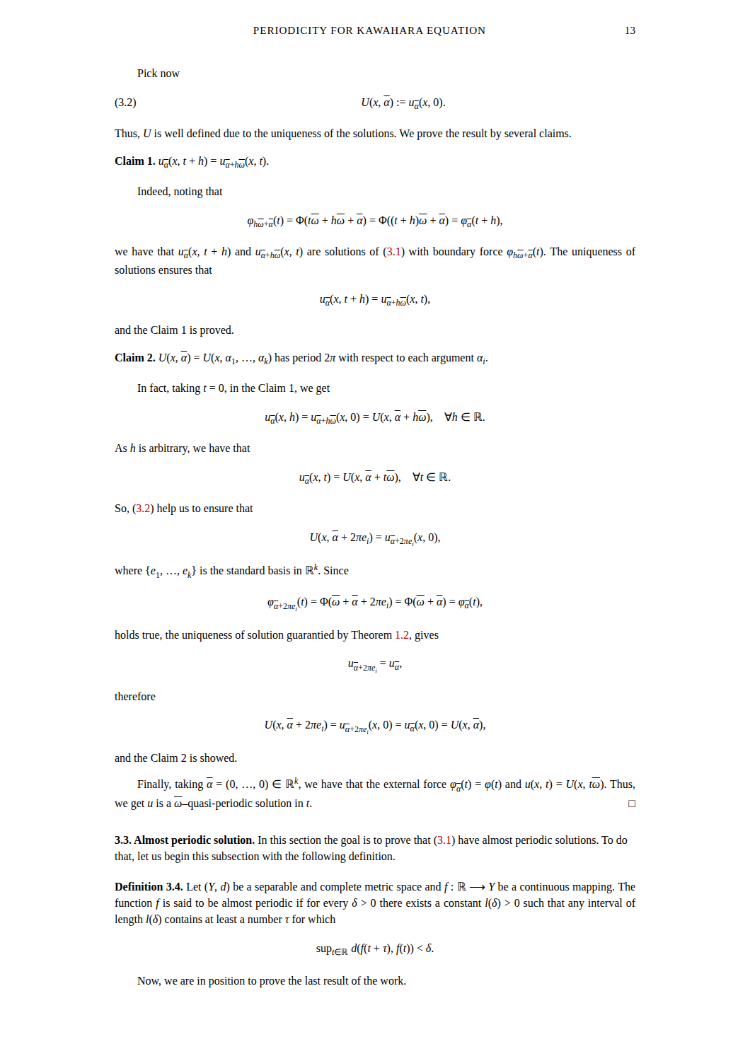PERIODICITY FOR KAWAHARA EQUATION 13
Pick now
(3.2) U(x, α) := uα(x, 0).
Thus, U is well defined due to the uniqueness of the solutions. We prove the result by several claims.
Claim 1. uα(x, t + h) = uα+hω(x, t).
Indeed, noting that
φhω+α(t) = Φ(tω + hω + α) = Φ((t + h)ω + α) = φα(t + h),
we have that uα(x, t + h) and uα+hω(x, t) are solutions of (3.1) with boundary force φhω+α(t). The uniqueness of solutions ensures that
uα(x, t + h) = uα+hω(x, t),
and the Claim 1 is proved.
Claim 2. U(x, α) = U(x, α1, …, αk) has period 2π with respect to each argument αi.
In fact, taking t = 0, in the Claim 1, we get
uα(x, h) = uα+hω(x, 0) = U(x, α + hω), ∀h ∈ ℝ.
As h is arbitrary, we have that
uα(x, t) = U(x, α + tω), ∀t ∈ ℝ.
So, (3.2) help us to ensure that
U(x, α + 2πei) = uα+2πei(x, 0),
where {e1, …, ek} is the standard basis in ℝk. Since
φα+2πei(t) = Φ(ω + α + 2πei) = Φ(ω + α) = φα(t),
holds true, the uniqueness of solution guarantied by Theorem 1.2, gives
uα+2πei = uα,
therefore
U(x, α + 2πei) = uα+2πei(x, 0) = uα(x, 0) = U(x, α),
and the Claim 2 is showed.
Finally, taking α = (0, …, 0) ∈ ℝk, we have that the external force φα(t) = φ(t) and u(x, t) = U(x, tω). Thus, we get u is a ω–quasi-periodic solution in t. □
3.3. Almost periodic solution.
In this section the goal is to prove that (3.1) have almost periodic solutions. To do that, let us begin this subsection with the following definition.
Definition 3.4. Let (Y, d) be a separable and complete metric space and f : ℝ ⟶ Y be a continuous mapping. The function f is said to be almost periodic if for every δ > 0 there exists a constant l(δ) > 0 such that any interval of length l(δ) contains at least a number τ for which
supt∈ℝ d(f(t + τ), f(t)) < δ.
Now, we are in position to prove the last result of the work.